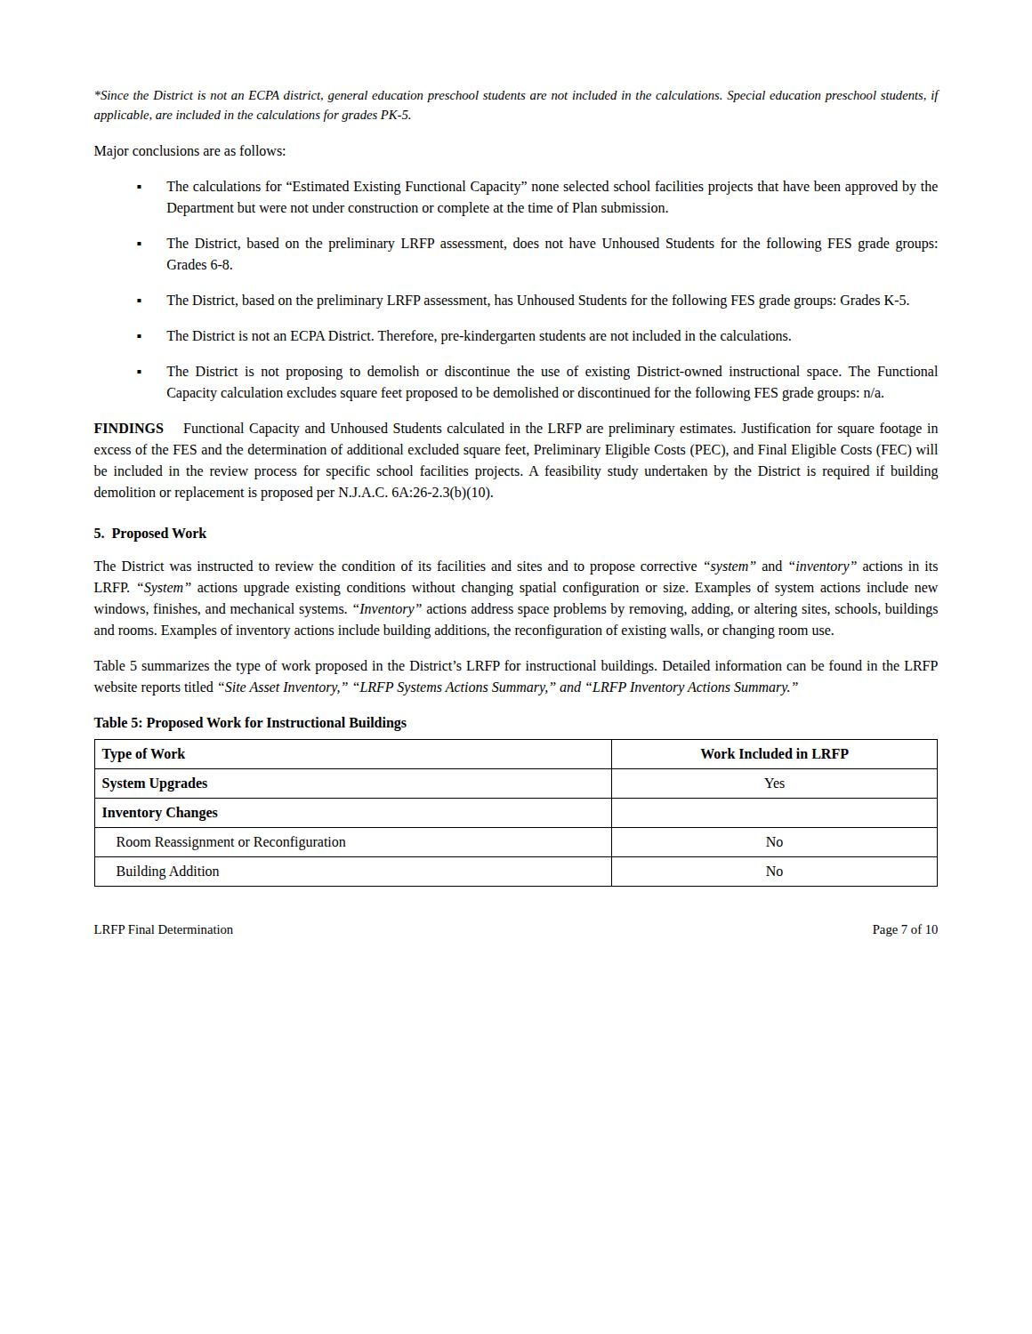*Since the District is not an ECPA district, general education preschool students are not included in the calculations. Special education preschool students, if applicable, are included in the calculations for grades PK-5.
Major conclusions are as follows:
The calculations for “Estimated Existing Functional Capacity” none selected school facilities projects that have been approved by the Department but were not under construction or complete at the time of Plan submission.
The District, based on the preliminary LRFP assessment, does not have Unhoused Students for the following FES grade groups: Grades 6-8.
The District, based on the preliminary LRFP assessment, has Unhoused Students for the following FES grade groups: Grades K-5.
The District is not an ECPA District. Therefore, pre-kindergarten students are not included in the calculations.
The District is not proposing to demolish or discontinue the use of existing District-owned instructional space. The Functional Capacity calculation excludes square feet proposed to be demolished or discontinued for the following FES grade groups: n/a.
FINDINGS Functional Capacity and Unhoused Students calculated in the LRFP are preliminary estimates. Justification for square footage in excess of the FES and the determination of additional excluded square feet, Preliminary Eligible Costs (PEC), and Final Eligible Costs (FEC) will be included in the review process for specific school facilities projects. A feasibility study undertaken by the District is required if building demolition or replacement is proposed per N.J.A.C. 6A:26-2.3(b)(10).
5. Proposed Work
The District was instructed to review the condition of its facilities and sites and to propose corrective “system” and “inventory” actions in its LRFP. “System” actions upgrade existing conditions without changing spatial configuration or size. Examples of system actions include new windows, finishes, and mechanical systems. “Inventory” actions address space problems by removing, adding, or altering sites, schools, buildings and rooms. Examples of inventory actions include building additions, the reconfiguration of existing walls, or changing room use.
Table 5 summarizes the type of work proposed in the District’s LRFP for instructional buildings. Detailed information can be found in the LRFP website reports titled “Site Asset Inventory,” “LRFP Systems Actions Summary,” and “LRFP Inventory Actions Summary.”
Table 5: Proposed Work for Instructional Buildings
| Type of Work | Work Included in LRFP |
| --- | --- |
| System Upgrades | Yes |
| Inventory Changes | |
| Room Reassignment or Reconfiguration | No |
| Building Addition | No |
LRFP Final Determination Page 7 of 10